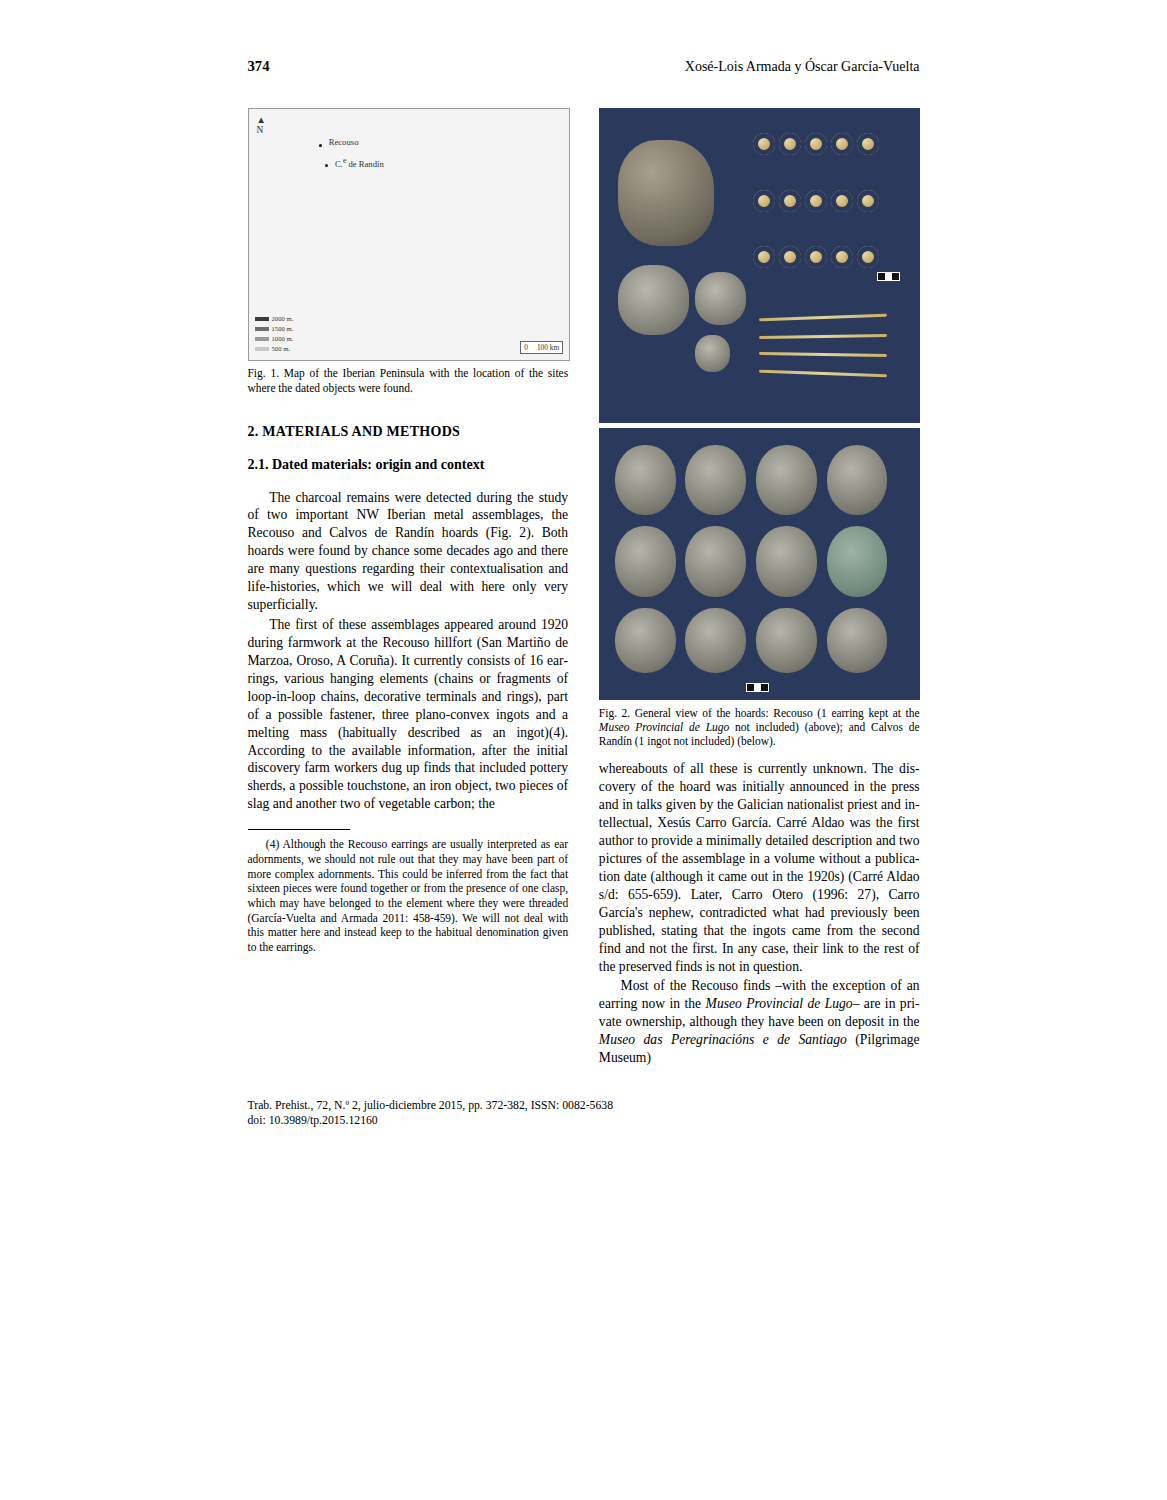374 Xosé-Lois Armada y Óscar García-Vuelta
▲
N Recouso C.e de Randín
2000 m.
1500 m.
1000 m.
500 m.
0 100 km
Fig. 1. Map of the Iberian Peninsula with the location of the sites where the dated objects were found.
2. MATERIALS AND METHODS
2.1. Dated materials: origin and context
The charcoal remains were detected during the study of two important NW Iberian metal assemblages, the Recouso and Calvos de Randín hoards (Fig. 2). Both hoards were found by chance some decades ago and there are many questions regarding their contextualisation and life-histories, which we will deal with here only very superficially.
The first of these assemblages appeared around 1920 during farmwork at the Recouso hillfort (San Martiño de Marzoa, Oroso, A Coruña). It currently consists of 16 earrings, various hanging elements (chains or fragments of loop-in-loop chains, decorative terminals and rings), part of a possible fastener, three plano-convex ingots and a melting mass (habitually described as an ingot)(4). According to the available information, after the initial discovery farm workers dug up finds that included pottery sherds, a possible touchstone, an iron object, two pieces of slag and another two of vegetable carbon; the
(4) Although the Recouso earrings are usually interpreted as ear adornments, we should not rule out that they may have been part of more complex adornments. This could be inferred from the fact that sixteen pieces were found together or from the presence of one clasp, which may have belonged to the element where they were threaded (García-Vuelta and Armada 2011: 458-459). We will not deal with this matter here and instead keep to the habitual denomination given to the earrings.
Fig. 2. General view of the hoards: Recouso (1 earring kept at the Museo Provincial de Lugo not included) (above); and Calvos de Randín (1 ingot not included) (below).
whereabouts of all these is currently unknown. The discovery of the hoard was initially announced in the press and in talks given by the Galician nationalist priest and intellectual, Xesús Carro García. Carré Aldao was the first author to provide a minimally detailed description and two pictures of the assemblage in a volume without a publication date (although it came out in the 1920s) (Carré Aldao s/d: 655-659). Later, Carro Otero (1996: 27), Carro García's nephew, contradicted what had previously been published, stating that the ingots came from the second find and not the first. In any case, their link to the rest of the preserved finds is not in question.
Most of the Recouso finds –with the exception of an earring now in the Museo Provincial de Lugo– are in private ownership, although they have been on deposit in the Museo das Peregrinacións e de Santiago (Pilgrimage Museum)
Trab. Prehist., 72, N.º 2, julio-diciembre 2015, pp. 372-382, ISSN: 0082-5638
doi: 10.3989/tp.2015.12160